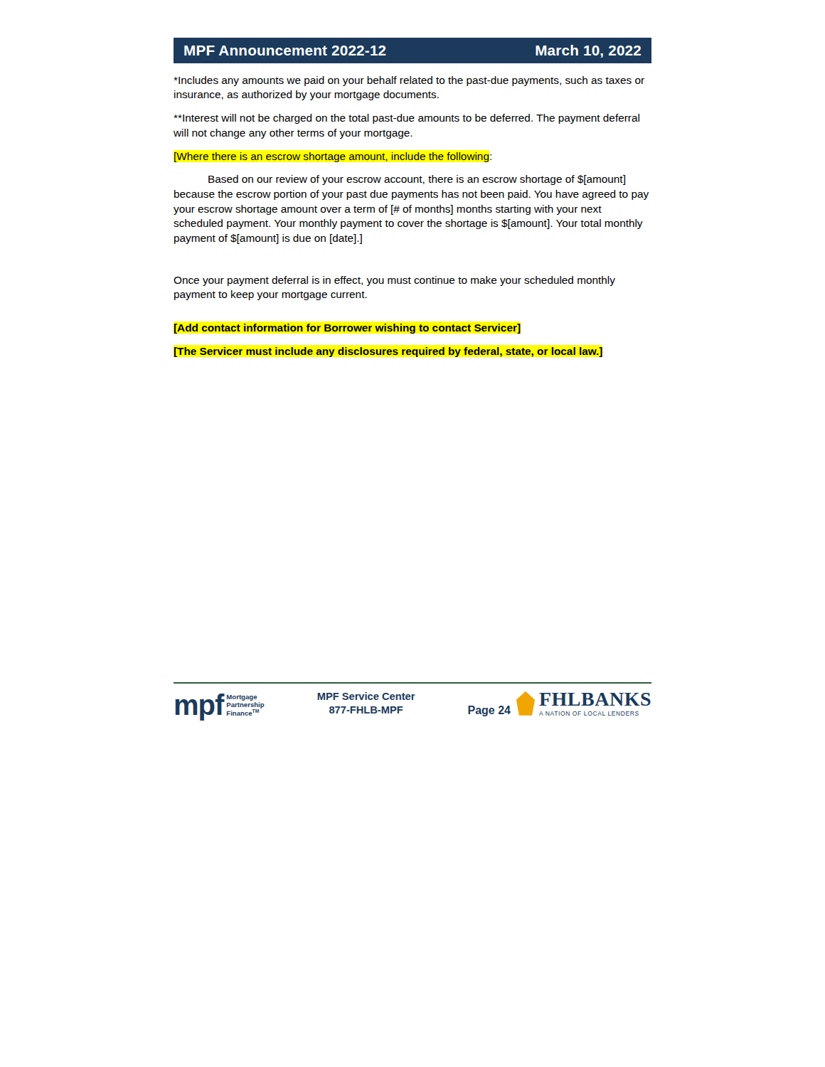MPF Announcement 2022-12 March 10, 2022
*Includes any amounts we paid on your behalf related to the past-due payments, such as taxes or insurance, as authorized by your mortgage documents.
**Interest will not be charged on the total past-due amounts to be deferred. The payment deferral will not change any other terms of your mortgage.
[Where there is an escrow shortage amount, include the following:
Based on our review of your escrow account, there is an escrow shortage of $[amount] because the escrow portion of your past due payments has not been paid. You have agreed to pay your escrow shortage amount over a term of [# of months] months starting with your next scheduled payment. Your monthly payment to cover the shortage is $[amount]. Your total monthly payment of $[amount] is due on [date].]
Once your payment deferral is in effect, you must continue to make your scheduled monthly payment to keep your mortgage current.
[Add contact information for Borrower wishing to contact Servicer]
[The Servicer must include any disclosures required by federal, state, or local law.]
mpf Mortgage
Partnership
FinanceTM
MPF Service Center
877-FHLB-MPF
Page 24
FHLBANKS
A NATION OF LOCAL LENDERS